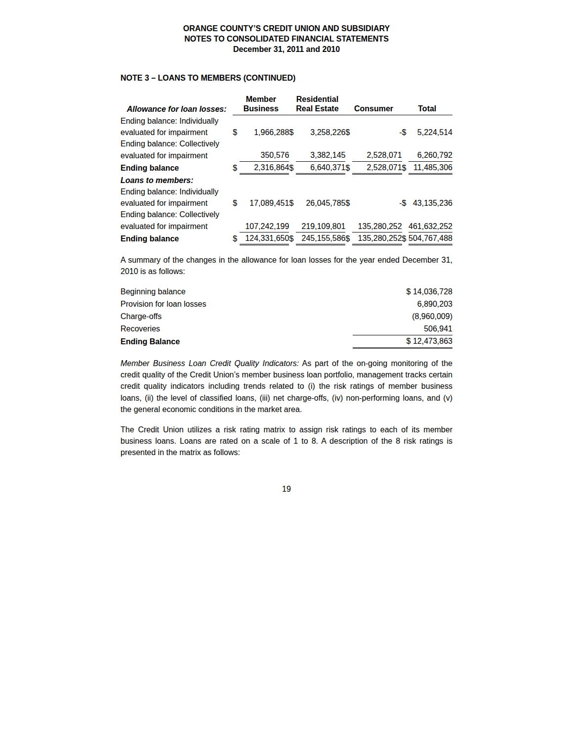ORANGE COUNTY’S CREDIT UNION AND SUBSIDIARY
NOTES TO CONSOLIDATED FINANCIAL STATEMENTS
December 31, 2011 and 2010
NOTE 3 – LOANS TO MEMBERS (CONTINUED)
| Allowance for loan losses: | Member Business | Residential Real Estate | Consumer | Total |
| --- | --- | --- | --- | --- |
| Ending balance: Individually | | | | | | | | |
| evaluated for impairment | $ | 1,966,288 | $ | 3,258,226 | $ | - | $ | 5,224,514 |
| Ending balance: Collectively | | | | | | | | |
| evaluated for impairment | | 350,576 | | 3,382,145 | | 2,528,071 | | 6,260,792 |
| Ending balance | $ | 2,316,864 | $ | 6,640,371 | $ | 2,528,071 | $ | 11,485,306 |
| Loans to members: | | | | | | | | |
| Ending balance: Individually | | | | | | | | |
| evaluated for impairment | $ | 17,089,451 | $ | 26,045,785 | $ | - | $ | 43,135,236 |
| Ending balance: Collectively | | | | | | | | |
| evaluated for impairment | | 107,242,199 | | 219,109,801 | | 135,280,252 | | 461,632,252 |
| Ending balance | $ | 124,331,650 | $ | 245,155,586 | $ | 135,280,252 | $ | 504,767,488 |
A summary of the changes in the allowance for loan losses for the year ended December 31, 2010 is as follows:
| Beginning balance | $ 14,036,728 |
| Provision for loan losses | 6,890,203 |
| Charge-offs | (8,960,009) |
| Recoveries | 506,941 |
| Ending Balance | $ 12,473,863 |
Member Business Loan Credit Quality Indicators: As part of the on-going monitoring of the credit quality of the Credit Union’s member business loan portfolio, management tracks certain credit quality indicators including trends related to (i) the risk ratings of member business loans, (ii) the level of classified loans, (iii) net charge-offs, (iv) non-performing loans, and (v) the general economic conditions in the market area.
The Credit Union utilizes a risk rating matrix to assign risk ratings to each of its member business loans. Loans are rated on a scale of 1 to 8. A description of the 8 risk ratings is presented in the matrix as follows:
19